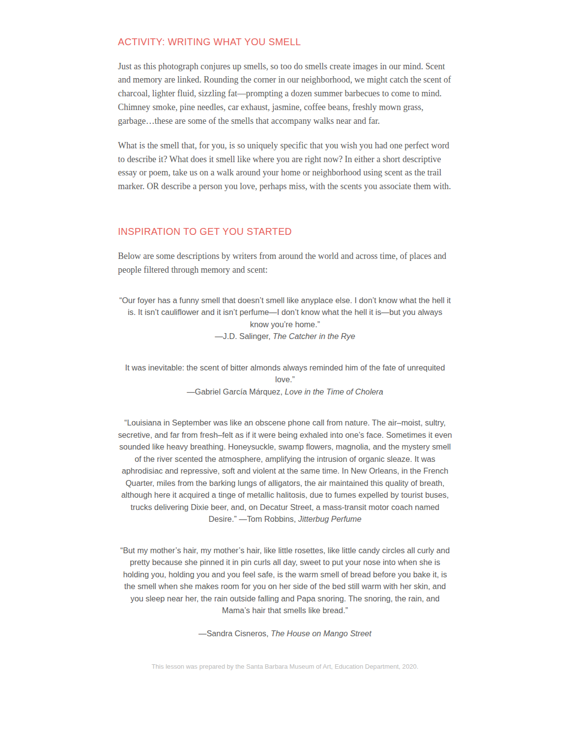Activity: Writing What You Smell
Just as this photograph conjures up smells, so too do smells create images in our mind. Scent and memory are linked. Rounding the corner in our neighborhood, we might catch the scent of charcoal, lighter fluid, sizzling fat—prompting a dozen summer barbecues to come to mind. Chimney smoke, pine needles, car exhaust, jasmine, coffee beans, freshly mown grass, garbage…these are some of the smells that accompany walks near and far.
What is the smell that, for you, is so uniquely specific that you wish you had one perfect word to describe it? What does it smell like where you are right now? In either a short descriptive essay or poem, take us on a walk around your home or neighborhood using scent as the trail marker. OR describe a person you love, perhaps miss, with the scents you associate them with.
Inspiration to Get You Started
Below are some descriptions by writers from around the world and across time, of places and people filtered through memory and scent:
“Our foyer has a funny smell that doesn’t smell like anyplace else. I don’t know what the hell it is. It isn’t cauliflower and it isn’t perfume—I don’t know what the hell it is—but you always know you’re home.” —J.D. Salinger, The Catcher in the Rye
It was inevitable: the scent of bitter almonds always reminded him of the fate of unrequited love.” —Gabriel García Márquez, Love in the Time of Cholera
“Louisiana in September was like an obscene phone call from nature. The air–moist, sultry, secretive, and far from fresh–felt as if it were being exhaled into one’s face. Sometimes it even sounded like heavy breathing. Honeysuckle, swamp flowers, magnolia, and the mystery smell of the river scented the atmosphere, amplifying the intrusion of organic sleaze. It was aphrodisiac and repressive, soft and violent at the same time. In New Orleans, in the French Quarter, miles from the barking lungs of alligators, the air maintained this quality of breath, although here it acquired a tinge of metallic halitosis, due to fumes expelled by tourist buses, trucks delivering Dixie beer, and, on Decatur Street, a mass-transit motor coach named Desire.” —Tom Robbins, Jitterbug Perfume
“But my mother’s hair, my mother’s hair, like little rosettes, like little candy circles all curly and pretty because she pinned it in pin curls all day, sweet to put your nose into when she is holding you, holding you and you feel safe, is the warm smell of bread before you bake it, is the smell when she makes room for you on her side of the bed still warm with her skin, and you sleep near her, the rain outside falling and Papa snoring. The snoring, the rain, and Mama’s hair that smells like bread.” —Sandra Cisneros, The House on Mango Street
This lesson was prepared by the Santa Barbara Museum of Art, Education Department, 2020.